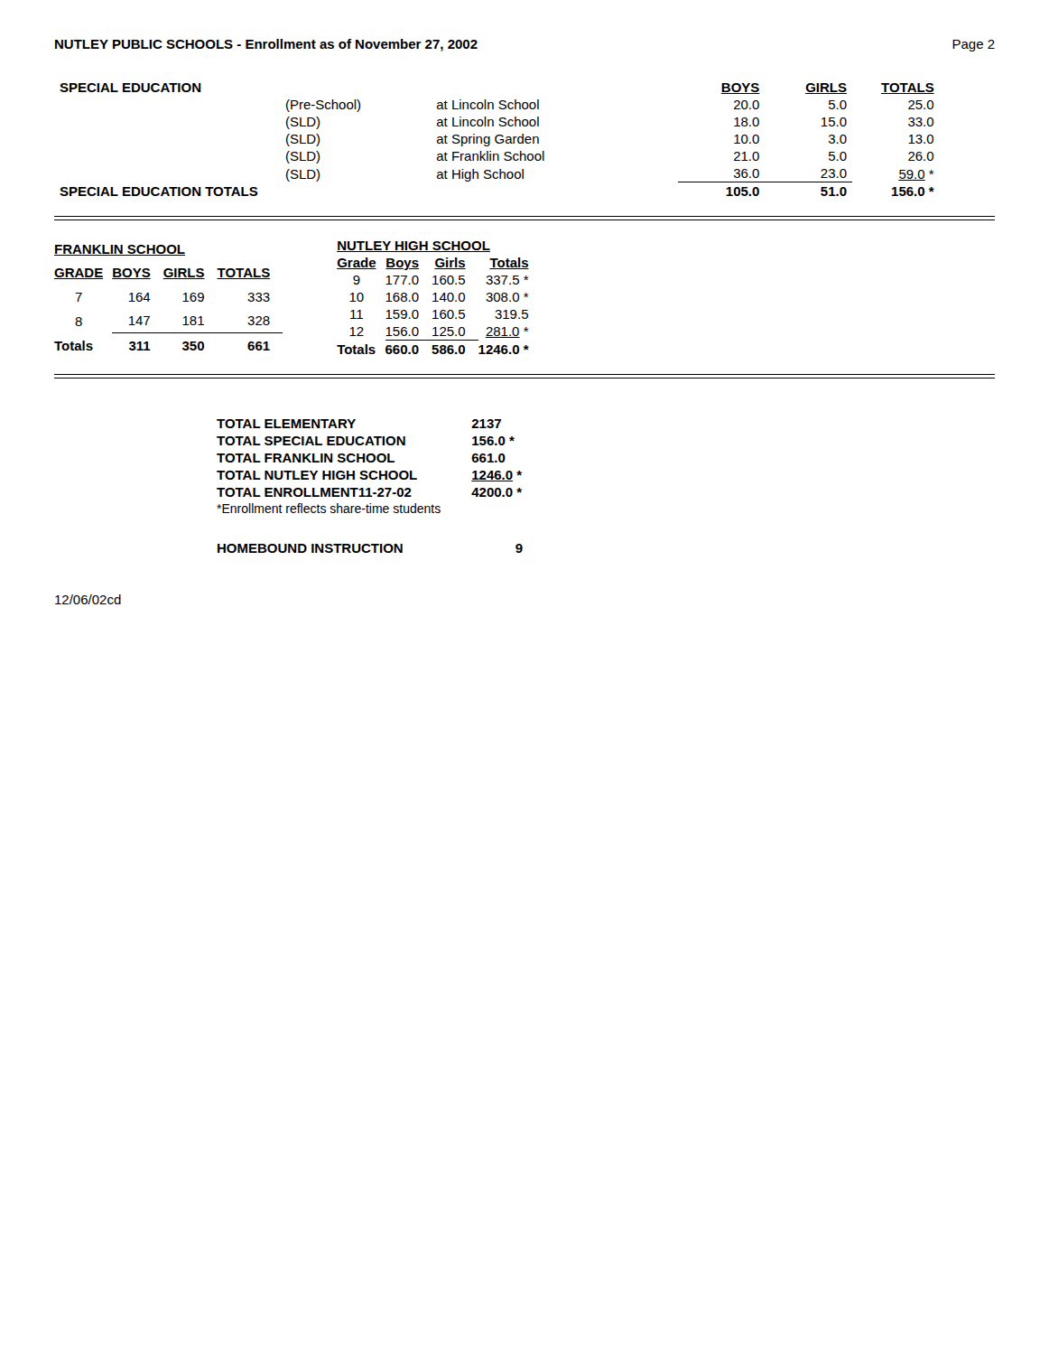NUTLEY PUBLIC SCHOOLS - Enrollment as of November 27, 2002
Page 2
| SPECIAL EDUCATION | | | BOYS | GIRLS | TOTALS | |
| | (Pre-School) | at Lincoln School | 20.0 | 5.0 | 25.0 | |
| | (SLD) | at Lincoln School | 18.0 | 15.0 | 33.0 | |
| | (SLD) | at Spring Garden | 10.0 | 3.0 | 13.0 | |
| | (SLD) | at Franklin School | 21.0 | 5.0 | 26.0 | |
| | (SLD) | at High School | 36.0 | 23.0 | 59.0 * | |
| SPECIAL EDUCATION TOTALS | 105.0 | 51.0 | 156.0 * | |
| FRANKLIN SCHOOL |
| --- |
| GRADE | BOYS | GIRLS | TOTALS |
| 7 | 164 | 169 | 333 |
| 8 | 147 | 181 | 328 |
| Totals | 311 | 350 | 661 |
| NUTLEY HIGH SCHOOL |
| --- |
| Grade | Boys | Girls | Totals |
| 9 | 177.0 | 160.5 | 337.5 * |
| 10 | 168.0 | 140.0 | 308.0 * |
| 11 | 159.0 | 160.5 | 319.5 |
| 12 | 156.0 | 125.0 | 281.0 * |
| Totals | 660.0 | 586.0 | 1246.0 * |
| TOTAL ELEMENTARY | 2137 |
| TOTAL SPECIAL EDUCATION | 156.0 * |
| TOTAL FRANKLIN SCHOOL | 661.0 |
| TOTAL NUTLEY HIGH SCHOOL | 1246.0 * |
| TOTAL ENROLLMENT11-27-02 | 4200.0 * |
| *Enrollment reflects share-time students |
HOMEBOUND INSTRUCTION 9
12/06/02cd